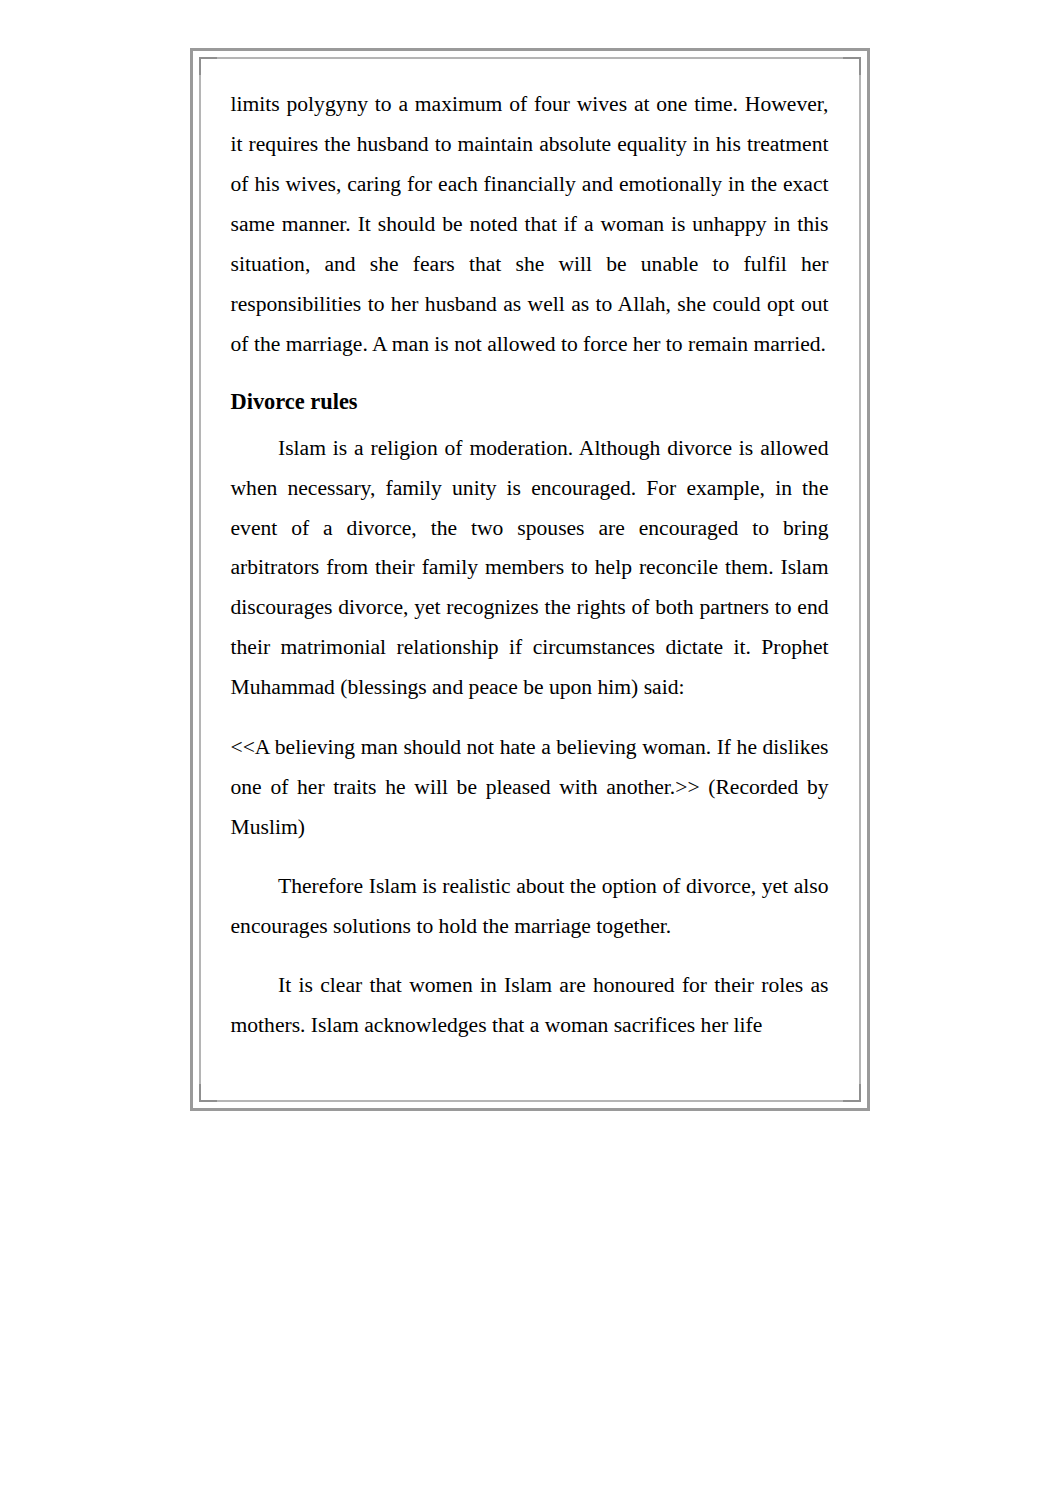limits polygyny to a maximum of four wives at one time. However, it requires the husband to maintain absolute equality in his treatment of his wives, caring for each financially and emotionally in the exact same manner. It should be noted that if a woman is unhappy in this situation, and she fears that she will be unable to fulfil her responsibilities to her husband as well as to Allah, she could opt out of the marriage. A man is not allowed to force her to remain married.
Divorce rules
Islam is a religion of moderation. Although divorce is allowed when necessary, family unity is encouraged. For example, in the event of a divorce, the two spouses are encouraged to bring arbitrators from their family members to help reconcile them. Islam discourages divorce, yet recognizes the rights of both partners to end their matrimonial relationship if circumstances dictate it. Prophet Muhammad (blessings and peace be upon him) said:
<<A believing man should not hate a believing woman. If he dislikes one of her traits he will be pleased with another.>> (Recorded by Muslim)
Therefore Islam is realistic about the option of divorce, yet also encourages solutions to hold the marriage together.
It is clear that women in Islam are honoured for their roles as mothers. Islam acknowledges that a woman sacrifices her life